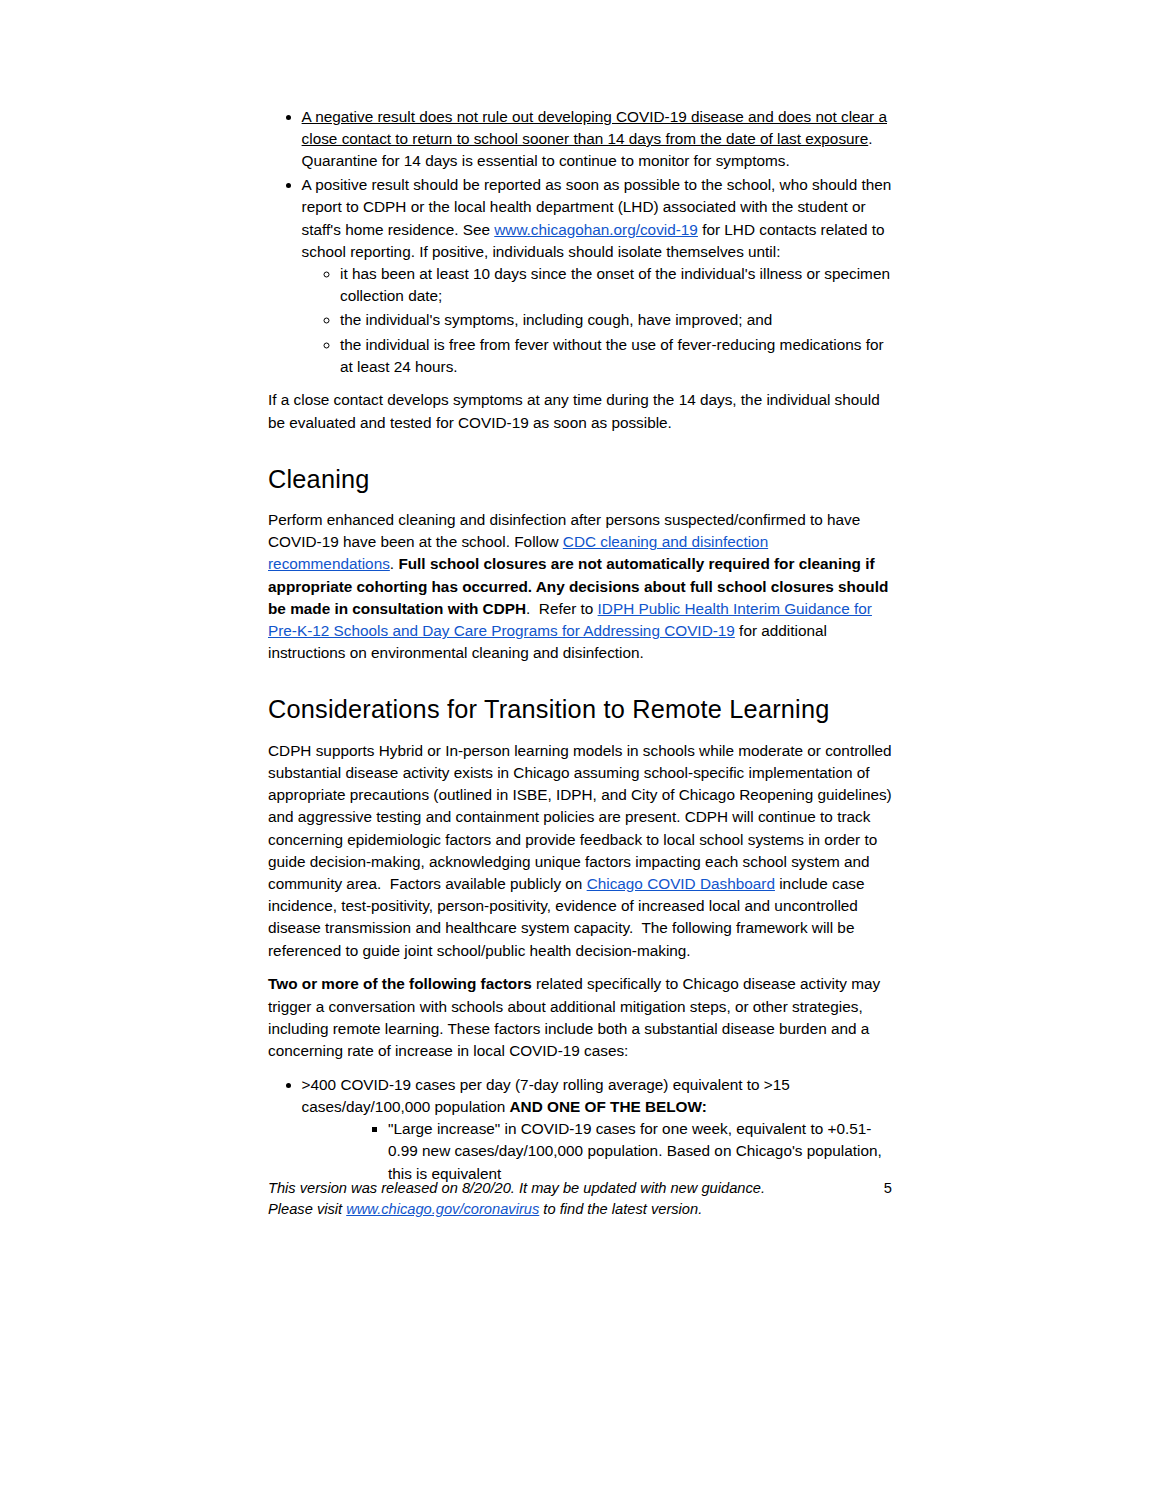A negative result does not rule out developing COVID-19 disease and does not clear a close contact to return to school sooner than 14 days from the date of last exposure. Quarantine for 14 days is essential to continue to monitor for symptoms.
A positive result should be reported as soon as possible to the school, who should then report to CDPH or the local health department (LHD) associated with the student or staff's home residence. See www.chicagohan.org/covid-19 for LHD contacts related to school reporting. If positive, individuals should isolate themselves until:
it has been at least 10 days since the onset of the individual's illness or specimen collection date;
the individual's symptoms, including cough, have improved; and
the individual is free from fever without the use of fever-reducing medications for at least 24 hours.
If a close contact develops symptoms at any time during the 14 days, the individual should be evaluated and tested for COVID-19 as soon as possible.
Cleaning
Perform enhanced cleaning and disinfection after persons suspected/confirmed to have COVID-19 have been at the school. Follow CDC cleaning and disinfection recommendations. Full school closures are not automatically required for cleaning if appropriate cohorting has occurred. Any decisions about full school closures should be made in consultation with CDPH. Refer to IDPH Public Health Interim Guidance for Pre-K-12 Schools and Day Care Programs for Addressing COVID-19 for additional instructions on environmental cleaning and disinfection.
Considerations for Transition to Remote Learning
CDPH supports Hybrid or In-person learning models in schools while moderate or controlled substantial disease activity exists in Chicago assuming school-specific implementation of appropriate precautions (outlined in ISBE, IDPH, and City of Chicago Reopening guidelines) and aggressive testing and containment policies are present. CDPH will continue to track concerning epidemiologic factors and provide feedback to local school systems in order to guide decision-making, acknowledging unique factors impacting each school system and community area. Factors available publicly on Chicago COVID Dashboard include case incidence, test-positivity, person-positivity, evidence of increased local and uncontrolled disease transmission and healthcare system capacity. The following framework will be referenced to guide joint school/public health decision-making.
Two or more of the following factors related specifically to Chicago disease activity may trigger a conversation with schools about additional mitigation steps, or other strategies, including remote learning. These factors include both a substantial disease burden and a concerning rate of increase in local COVID-19 cases:
>400 COVID-19 cases per day (7-day rolling average) equivalent to >15 cases/day/100,000 population AND ONE OF THE BELOW:
"Large increase" in COVID-19 cases for one week, equivalent to +0.51-0.99 new cases/day/100,000 population. Based on Chicago's population, this is equivalent
5 This version was released on 8/20/20. It may be updated with new guidance.
Please visit www.chicago.gov/coronavirus to find the latest version.